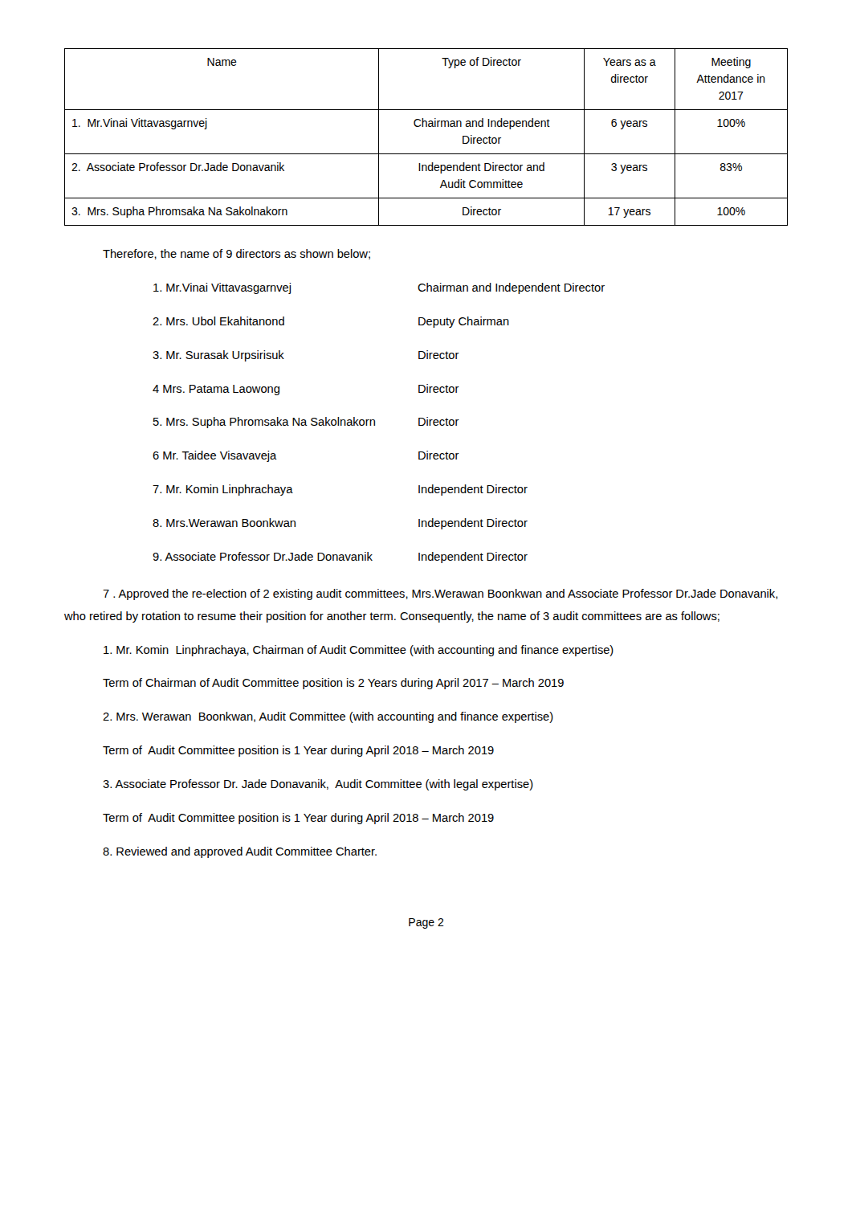| Name | Type of Director | Years as a director | Meeting Attendance in 2017 |
| 1. Mr.Vinai Vittavasgarnvej | Chairman and Independent Director | 6 years | 100% |
| 2. Associate Professor Dr.Jade Donavanik | Independent Director and Audit Committee | 3 years | 83% |
| 3. Mrs. Supha Phromsaka Na Sakolnakorn | Director | 17 years | 100% |
Therefore, the name of 9 directors as shown below;
1. Mr.Vinai Vittavasgarnvej
Chairman and Independent Director
2. Mrs. Ubol Ekahitanond
Deputy Chairman
3. Mr. Surasak Urpsirisuk
Director
4 Mrs. Patama Laowong
Director
5. Mrs. Supha Phromsaka Na Sakolnakorn
Director
6 Mr. Taidee Visavaveja
Director
7. Mr. Komin Linphrachaya
Independent Director
8. Mrs.Werawan Boonkwan
Independent Director
9. Associate Professor Dr.Jade Donavanik
Independent Director
7 . Approved the re-election of 2 existing audit committees, Mrs.Werawan Boonkwan and Associate Professor Dr.Jade Donavanik, who retired by rotation to resume their position for another term. Consequently, the name of 3 audit committees are as follows;
1. Mr. Komin Linphrachaya, Chairman of Audit Committee (with accounting and finance expertise)
Term of Chairman of Audit Committee position is 2 Years during April 2017 – March 2019
2. Mrs. Werawan Boonkwan, Audit Committee (with accounting and finance expertise)
Term of Audit Committee position is 1 Year during April 2018 – March 2019
3. Associate Professor Dr. Jade Donavanik, Audit Committee (with legal expertise)
Term of Audit Committee position is 1 Year during April 2018 – March 2019
8. Reviewed and approved Audit Committee Charter.
Page 2